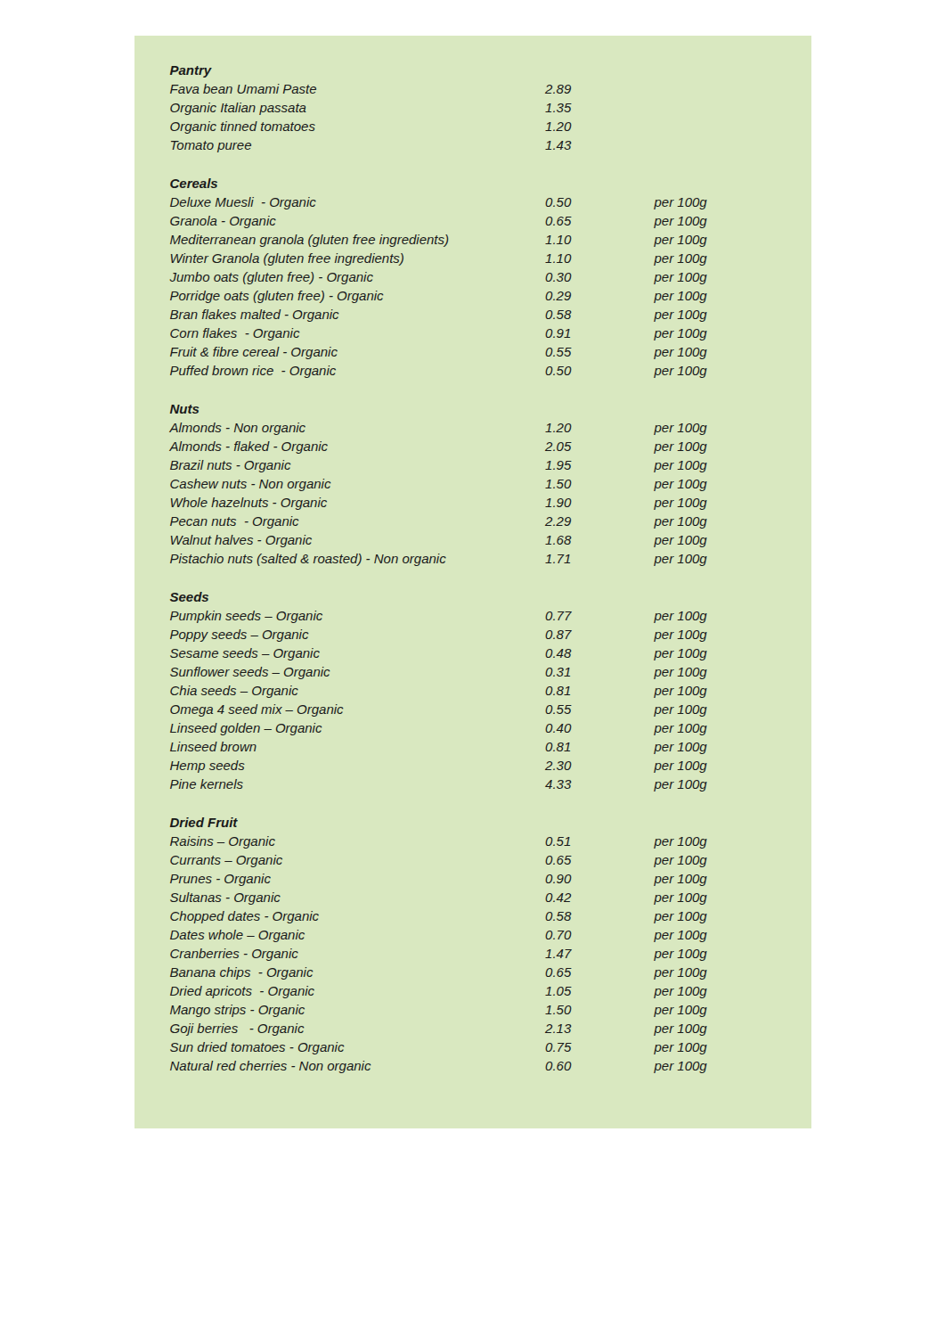| Pantry | | |
| Fava bean Umami Paste | 2.89 | |
| Organic Italian passata | 1.35 | |
| Organic tinned tomatoes | 1.20 | |
| Tomato puree | 1.43 | |
| Cereals | | |
| Deluxe Muesli - Organic | 0.50 | per 100g |
| Granola - Organic | 0.65 | per 100g |
| Mediterranean granola (gluten free ingredients) | 1.10 | per 100g |
| Winter Granola (gluten free ingredients) | 1.10 | per 100g |
| Jumbo oats (gluten free) - Organic | 0.30 | per 100g |
| Porridge oats (gluten free) - Organic | 0.29 | per 100g |
| Bran flakes malted - Organic | 0.58 | per 100g |
| Corn flakes - Organic | 0.91 | per 100g |
| Fruit & fibre cereal - Organic | 0.55 | per 100g |
| Puffed brown rice - Organic | 0.50 | per 100g |
| Nuts | | |
| Almonds - Non organic | 1.20 | per 100g |
| Almonds - flaked - Organic | 2.05 | per 100g |
| Brazil nuts - Organic | 1.95 | per 100g |
| Cashew nuts - Non organic | 1.50 | per 100g |
| Whole hazelnuts - Organic | 1.90 | per 100g |
| Pecan nuts - Organic | 2.29 | per 100g |
| Walnut halves - Organic | 1.68 | per 100g |
| Pistachio nuts (salted & roasted) - Non organic | 1.71 | per 100g |
| Seeds | | |
| Pumpkin seeds – Organic | 0.77 | per 100g |
| Poppy seeds – Organic | 0.87 | per 100g |
| Sesame seeds – Organic | 0.48 | per 100g |
| Sunflower seeds – Organic | 0.31 | per 100g |
| Chia seeds – Organic | 0.81 | per 100g |
| Omega 4 seed mix – Organic | 0.55 | per 100g |
| Linseed golden – Organic | 0.40 | per 100g |
| Linseed brown | 0.81 | per 100g |
| Hemp seeds | 2.30 | per 100g |
| Pine kernels | 4.33 | per 100g |
| Dried Fruit | | |
| Raisins – Organic | 0.51 | per 100g |
| Currants – Organic | 0.65 | per 100g |
| Prunes - Organic | 0.90 | per 100g |
| Sultanas - Organic | 0.42 | per 100g |
| Chopped dates - Organic | 0.58 | per 100g |
| Dates whole – Organic | 0.70 | per 100g |
| Cranberries - Organic | 1.47 | per 100g |
| Banana chips - Organic | 0.65 | per 100g |
| Dried apricots - Organic | 1.05 | per 100g |
| Mango strips - Organic | 1.50 | per 100g |
| Goji berries - Organic | 2.13 | per 100g |
| Sun dried tomatoes - Organic | 0.75 | per 100g |
| Natural red cherries - Non organic | 0.60 | per 100g |